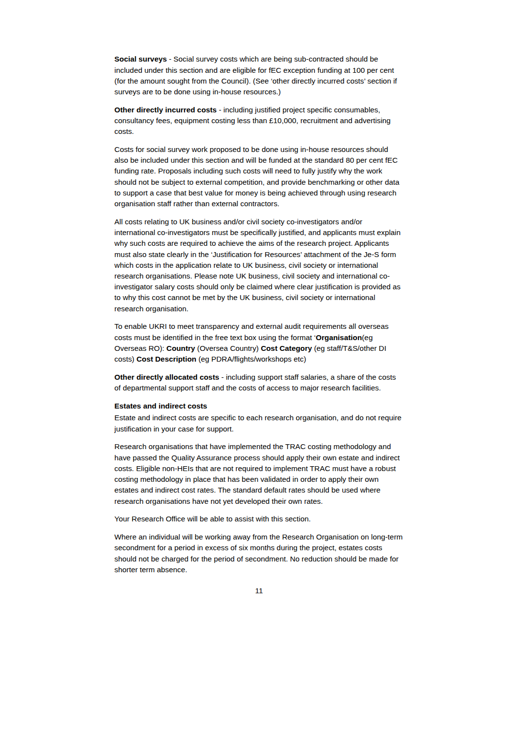Social surveys - Social survey costs which are being sub-contracted should be included under this section and are eligible for fEC exception funding at 100 per cent (for the amount sought from the Council). (See ‘other directly incurred costs’ section if surveys are to be done using in-house resources.)
Other directly incurred costs - including justified project specific consumables, consultancy fees, equipment costing less than £10,000, recruitment and advertising costs.
Costs for social survey work proposed to be done using in-house resources should also be included under this section and will be funded at the standard 80 per cent fEC funding rate. Proposals including such costs will need to fully justify why the work should not be subject to external competition, and provide benchmarking or other data to support a case that best value for money is being achieved through using research organisation staff rather than external contractors.
All costs relating to UK business and/or civil society co-investigators and/or international co-investigators must be specifically justified, and applicants must explain why such costs are required to achieve the aims of the research project. Applicants must also state clearly in the ‘Justification for Resources’ attachment of the Je-S form which costs in the application relate to UK business, civil society or international research organisations. Please note UK business, civil society and international co-investigator salary costs should only be claimed where clear justification is provided as to why this cost cannot be met by the UK business, civil society or international research organisation.
To enable UKRI to meet transparency and external audit requirements all overseas costs must be identified in the free text box using the format ‘Organisation(eg Overseas RO): Country (Oversea Country) Cost Category (eg staff/T&S/other DI costs) Cost Description (eg PDRA/flights/workshops etc)
Other directly allocated costs - including support staff salaries, a share of the costs of departmental support staff and the costs of access to major research facilities.
Estates and indirect costs
Estate and indirect costs are specific to each research organisation, and do not require justification in your case for support.
Research organisations that have implemented the TRAC costing methodology and have passed the Quality Assurance process should apply their own estate and indirect costs. Eligible non-HEIs that are not required to implement TRAC must have a robust costing methodology in place that has been validated in order to apply their own estates and indirect cost rates. The standard default rates should be used where research organisations have not yet developed their own rates.
Your Research Office will be able to assist with this section.
Where an individual will be working away from the Research Organisation on long-term secondment for a period in excess of six months during the project, estates costs should not be charged for the period of secondment. No reduction should be made for shorter term absence.
11